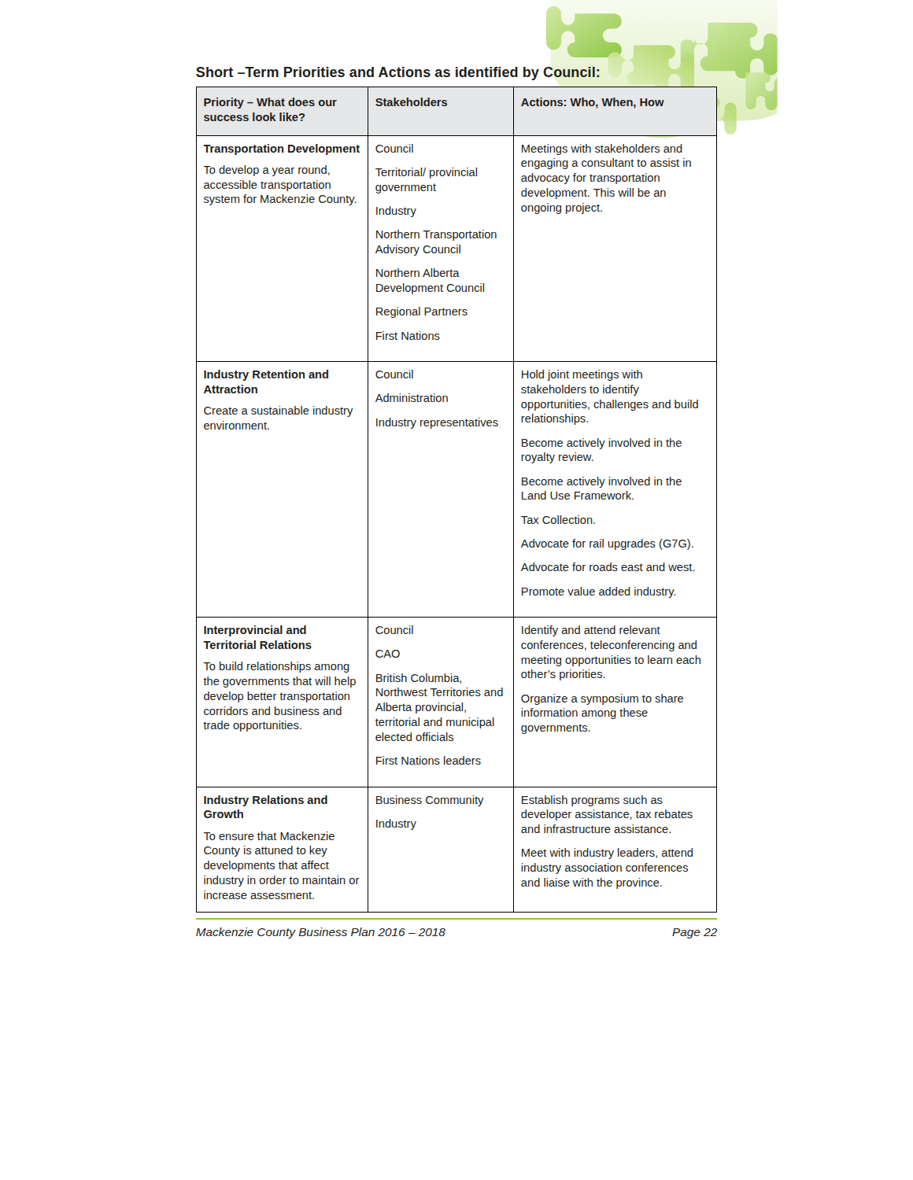Short –Term Priorities and Actions as identified by Council:
| Priority – What does our success look like? | Stakeholders | Actions: Who, When, How |
| --- | --- | --- |
| Transportation Development To develop a year round, accessible transportation system for Mackenzie County. | Council Territorial/ provincial government Industry Northern Transportation Advisory Council Northern Alberta Development Council Regional Partners First Nations | Meetings with stakeholders and engaging a consultant to assist in advocacy for transportation development. This will be an ongoing project. |
| Industry Retention and Attraction Create a sustainable industry environment. | Council Administration Industry representatives | Hold joint meetings with stakeholders to identify opportunities, challenges and build relationships. Become actively involved in the royalty review. Become actively involved in the Land Use Framework. Tax Collection. Advocate for rail upgrades (G7G). Advocate for roads east and west. Promote value added industry. |
| Interprovincial and Territorial Relations To build relationships among the governments that will help develop better transportation corridors and business and trade opportunities. | Council CAO British Columbia, Northwest Territories and Alberta provincial, territorial and municipal elected officials First Nations leaders | Identify and attend relevant conferences, teleconferencing and meeting opportunities to learn each other’s priorities. Organize a symposium to share information among these governments. |
| Industry Relations and Growth To ensure that Mackenzie County is attuned to key developments that affect industry in order to maintain or increase assessment. | Business Community Industry | Establish programs such as developer assistance, tax rebates and infrastructure assistance. Meet with industry leaders, attend industry association conferences and liaise with the province. |
Mackenzie County Business Plan 2016 – 2018 Page 22